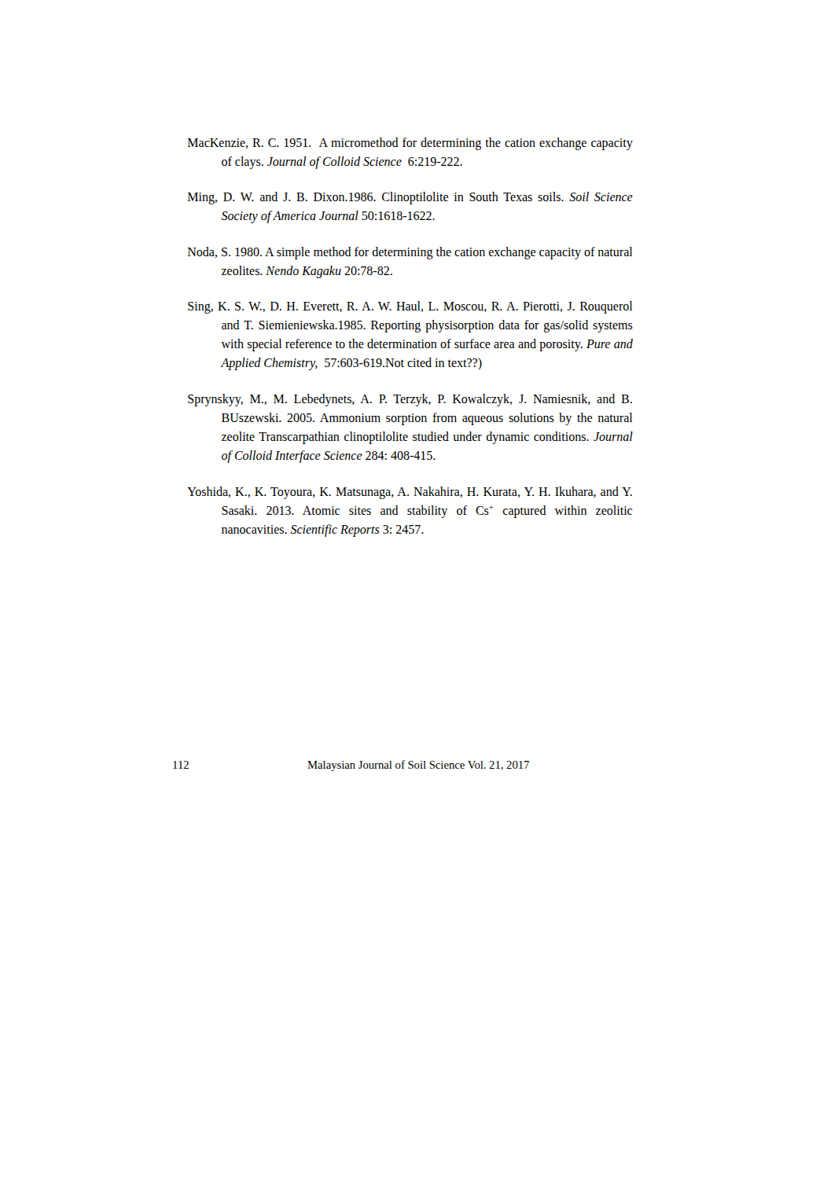MacKenzie, R. C. 1951. A micromethod for determining the cation exchange capacity of clays. Journal of Colloid Science 6:219-222.
Ming, D. W. and J. B. Dixon.1986. Clinoptilolite in South Texas soils. Soil Science Society of America Journal 50:1618-1622.
Noda, S. 1980. A simple method for determining the cation exchange capacity of natural zeolites. Nendo Kagaku 20:78-82.
Sing, K. S. W., D. H. Everett, R. A. W. Haul, L. Moscou, R. A. Pierotti, J. Rouquerol and T. Siemieniewska.1985. Reporting physisorption data for gas/solid systems with special reference to the determination of surface area and porosity. Pure and Applied Chemistry, 57:603-619.Not cited in text??)
Sprynskyy, M., M. Lebedynets, A. P. Terzyk, P. Kowalczyk, J. Namiesnik, and B. BUszewski. 2005. Ammonium sorption from aqueous solutions by the natural zeolite Transcarpathian clinoptilolite studied under dynamic conditions. Journal of Colloid Interface Science 284: 408-415.
Yoshida, K., K. Toyoura, K. Matsunaga, A. Nakahira, H. Kurata, Y. H. Ikuhara, and Y. Sasaki. 2013. Atomic sites and stability of Cs+ captured within zeolitic nanocavities. Scientific Reports 3: 2457.
112
Malaysian Journal of Soil Science Vol. 21, 2017